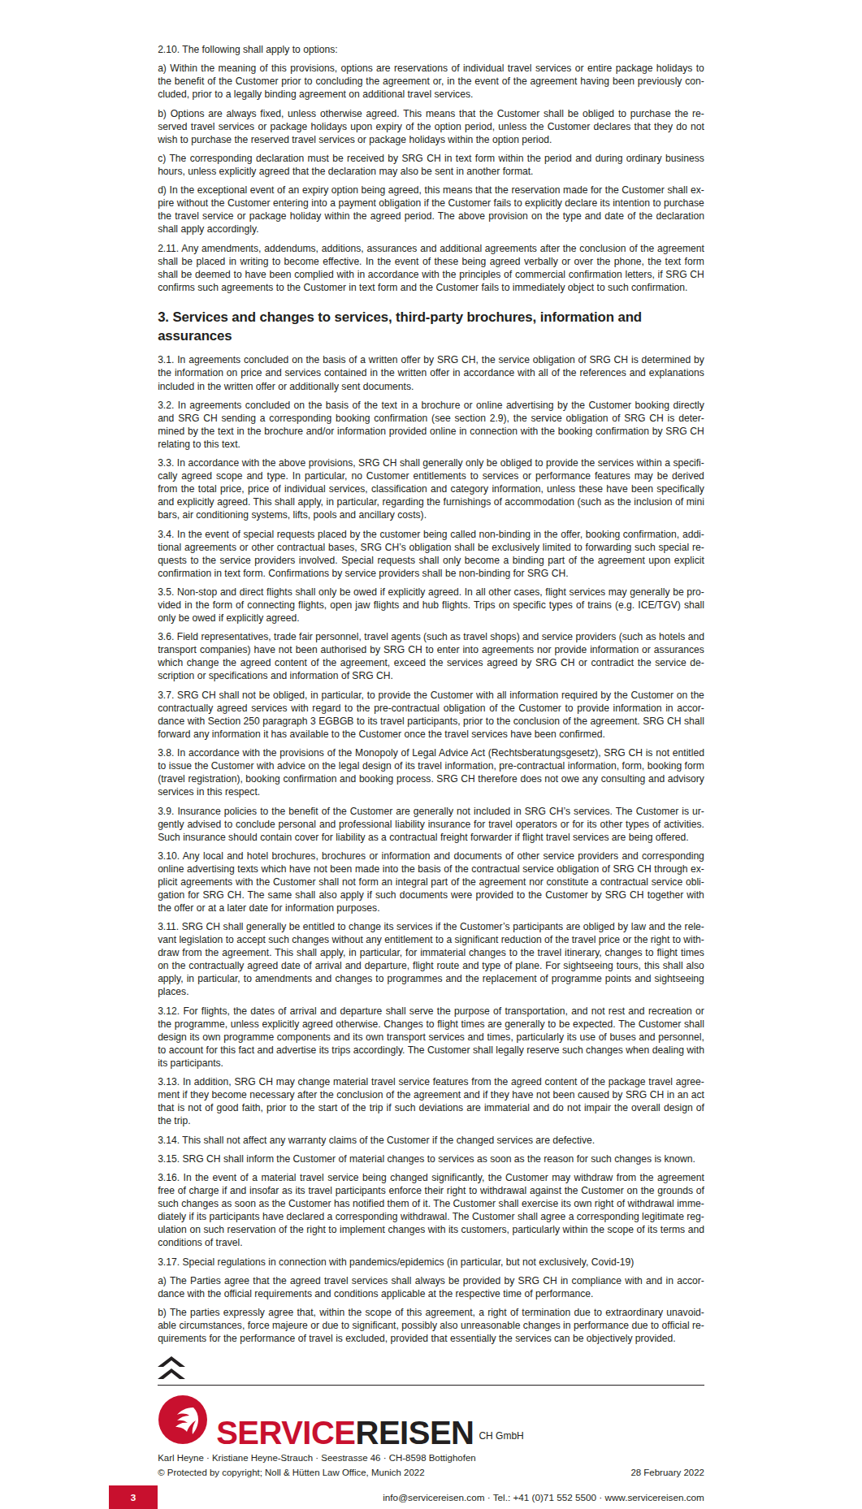2.10. The following shall apply to options:
a) Within the meaning of this provisions, options are reservations of individual travel services or entire package holidays to the benefit of the Customer prior to concluding the agreement or, in the event of the agreement having been previously concluded, prior to a legally binding agreement on additional travel services.
b) Options are always fixed, unless otherwise agreed. This means that the Customer shall be obliged to purchase the reserved travel services or package holidays upon expiry of the option period, unless the Customer declares that they do not wish to purchase the reserved travel services or package holidays within the option period.
c) The corresponding declaration must be received by SRG CH in text form within the period and during ordinary business hours, unless explicitly agreed that the declaration may also be sent in another format.
d) In the exceptional event of an expiry option being agreed, this means that the reservation made for the Customer shall expire without the Customer entering into a payment obligation if the Customer fails to explicitly declare its intention to purchase the travel service or package holiday within the agreed period. The above provision on the type and date of the declaration shall apply accordingly.
2.11. Any amendments, addendums, additions, assurances and additional agreements after the conclusion of the agreement shall be placed in writing to become effective. In the event of these being agreed verbally or over the phone, the text form shall be deemed to have been complied with in accordance with the principles of commercial confirmation letters, if SRG CH confirms such agreements to the Customer in text form and the Customer fails to immediately object to such confirmation.
3. Services and changes to services, third-party brochures, information and assurances
3.1. In agreements concluded on the basis of a written offer by SRG CH, the service obligation of SRG CH is determined by the information on price and services contained in the written offer in accordance with all of the references and explanations included in the written offer or additionally sent documents.
3.2. In agreements concluded on the basis of the text in a brochure or online advertising by the Customer booking directly and SRG CH sending a corresponding booking confirmation (see section 2.9), the service obligation of SRG CH is determined by the text in the brochure and/or information provided online in connection with the booking confirmation by SRG CH relating to this text.
3.3. In accordance with the above provisions, SRG CH shall generally only be obliged to provide the services within a specifically agreed scope and type. In particular, no Customer entitlements to services or performance features may be derived from the total price, price of individual services, classification and category information, unless these have been specifically and explicitly agreed. This shall apply, in particular, regarding the furnishings of accommodation (such as the inclusion of mini bars, air conditioning systems, lifts, pools and ancillary costs).
3.4. In the event of special requests placed by the customer being called non-binding in the offer, booking confirmation, additional agreements or other contractual bases, SRG CH’s obligation shall be exclusively limited to forwarding such special requests to the service providers involved. Special requests shall only become a binding part of the agreement upon explicit confirmation in text form. Confirmations by service providers shall be non-binding for SRG CH.
3.5. Non-stop and direct flights shall only be owed if explicitly agreed. In all other cases, flight services may generally be provided in the form of connecting flights, open jaw flights and hub flights. Trips on specific types of trains (e.g. ICE/TGV) shall only be owed if explicitly agreed.
3.6. Field representatives, trade fair personnel, travel agents (such as travel shops) and service providers (such as hotels and transport companies) have not been authorised by SRG CH to enter into agreements nor provide information or assurances which change the agreed content of the agreement, exceed the services agreed by SRG CH or contradict the service description or specifications and information of SRG CH.
3.7. SRG CH shall not be obliged, in particular, to provide the Customer with all information required by the Customer on the contractually agreed services with regard to the pre-contractual obligation of the Customer to provide information in accordance with Section 250 paragraph 3 EGBGB to its travel participants, prior to the conclusion of the agreement. SRG CH shall forward any information it has available to the Customer once the travel services have been confirmed.
3.8. In accordance with the provisions of the Monopoly of Legal Advice Act (Rechtsberatungsgesetz), SRG CH is not entitled to issue the Customer with advice on the legal design of its travel information, pre-contractual information, form, booking form (travel registration), booking confirmation and booking process. SRG CH therefore does not owe any consulting and advisory services in this respect.
3.9. Insurance policies to the benefit of the Customer are generally not included in SRG CH’s services. The Customer is urgently advised to conclude personal and professional liability insurance for travel operators or for its other types of activities. Such insurance should contain cover for liability as a contractual freight forwarder if flight travel services are being offered.
3.10. Any local and hotel brochures, brochures or information and documents of other service providers and corresponding online advertising texts which have not been made into the basis of the contractual service obligation of SRG CH through explicit agreements with the Customer shall not form an integral part of the agreement nor constitute a contractual service obligation for SRG CH. The same shall also apply if such documents were provided to the Customer by SRG CH together with the offer or at a later date for information purposes.
3.11. SRG CH shall generally be entitled to change its services if the Customer’s participants are obliged by law and the relevant legislation to accept such changes without any entitlement to a significant reduction of the travel price or the right to withdraw from the agreement. This shall apply, in particular, for immaterial changes to the travel itinerary, changes to flight times on the contractually agreed date of arrival and departure, flight route and type of plane. For sightseeing tours, this shall also apply, in particular, to amendments and changes to programmes and the replacement of programme points and sightseeing places.
3.12. For flights, the dates of arrival and departure shall serve the purpose of transportation, and not rest and recreation or the programme, unless explicitly agreed otherwise. Changes to flight times are generally to be expected. The Customer shall design its own programme components and its own transport services and times, particularly its use of buses and personnel, to account for this fact and advertise its trips accordingly. The Customer shall legally reserve such changes when dealing with its participants.
3.13. In addition, SRG CH may change material travel service features from the agreed content of the package travel agreement if they become necessary after the conclusion of the agreement and if they have not been caused by SRG CH in an act that is not of good faith, prior to the start of the trip if such deviations are immaterial and do not impair the overall design of the trip.
3.14. This shall not affect any warranty claims of the Customer if the changed services are defective.
3.15. SRG CH shall inform the Customer of material changes to services as soon as the reason for such changes is known.
3.16. In the event of a material travel service being changed significantly, the Customer may withdraw from the agreement free of charge if and insofar as its travel participants enforce their right to withdrawal against the Customer on the grounds of such changes as soon as the Customer has notified them of it. The Customer shall exercise its own right of withdrawal immediately if its participants have declared a corresponding withdrawal. The Customer shall agree a corresponding legitimate regulation on such reservation of the right to implement changes with its customers, particularly within the scope of its terms and conditions of travel.
3.17. Special regulations in connection with pandemics/epidemics (in particular, but not exclusively, Covid-19)
a) The Parties agree that the agreed travel services shall always be provided by SRG CH in compliance with and in accordance with the official requirements and conditions applicable at the respective time of performance.
b) The parties expressly agree that, within the scope of this agreement, a right of termination due to extraordinary unavoidable circumstances, force majeure or due to significant, possibly also unreasonable changes in performance due to official requirements for the performance of travel is excluded, provided that essentially the services can be objectively provided.
SERVICE REISEN CH GmbH
Karl Heyne · Kristiane Heyne-Strauch · Seestrasse 46 · CH-8598 Bottighofen
© Protected by copyright; Noll & Hütten Law Office, Munich 2022 28 February 2022
3
info@servicereisen.com · Tel.: +41 (0)71 552 5500 · www.servicereisen.com